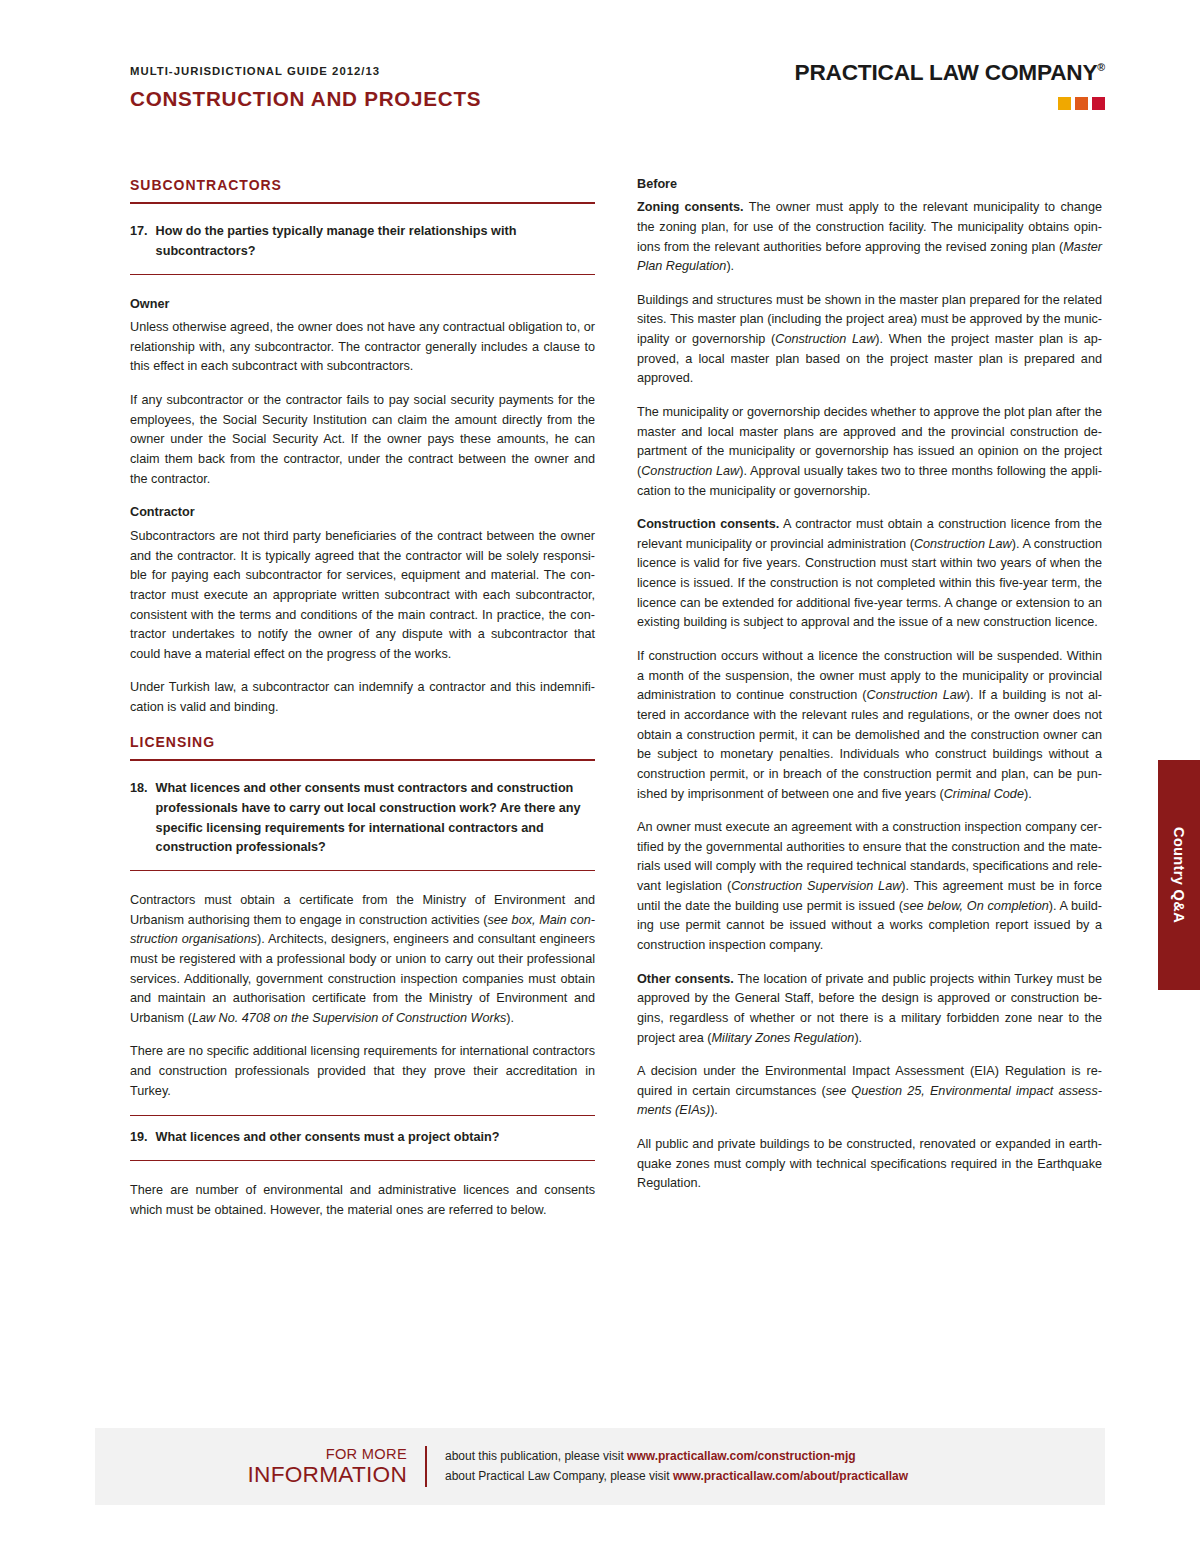Multi-jurisdictional guide 2012/13
Construction and Projects
PRACTICAL LAW COMPANY®
Subcontractors
17. How do the parties typically manage their relationships with subcontractors?
Owner
Unless otherwise agreed, the owner does not have any contractual obligation to, or relationship with, any subcontractor. The contractor generally includes a clause to this effect in each subcontract with subcontractors.
If any subcontractor or the contractor fails to pay social security payments for the employees, the Social Security Institution can claim the amount directly from the owner under the Social Security Act. If the owner pays these amounts, he can claim them back from the contractor, under the contract between the owner and the contractor.
Contractor
Subcontractors are not third party beneficiaries of the contract between the owner and the contractor. It is typically agreed that the contractor will be solely responsible for paying each subcontractor for services, equipment and material. The contractor must execute an appropriate written subcontract with each subcontractor, consistent with the terms and conditions of the main contract. In practice, the contractor undertakes to notify the owner of any dispute with a subcontractor that could have a material effect on the progress of the works.
Under Turkish law, a subcontractor can indemnify a contractor and this indemnification is valid and binding.
Licensing
18. What licences and other consents must contractors and construction professionals have to carry out local construction work? Are there any specific licensing requirements for international contractors and construction professionals?
Contractors must obtain a certificate from the Ministry of Environment and Urbanism authorising them to engage in construction activities (see box, Main construction organisations). Architects, designers, engineers and consultant engineers must be registered with a professional body or union to carry out their professional services. Additionally, government construction inspection companies must obtain and maintain an authorisation certificate from the Ministry of Environment and Urbanism (Law No. 4708 on the Supervision of Construction Works).
There are no specific additional licensing requirements for international contractors and construction professionals provided that they prove their accreditation in Turkey.
19. What licences and other consents must a project obtain?
There are number of environmental and administrative licences and consents which must be obtained. However, the material ones are referred to below.
Before
Zoning consents. The owner must apply to the relevant municipality to change the zoning plan, for use of the construction facility. The municipality obtains opinions from the relevant authorities before approving the revised zoning plan (Master Plan Regulation).
Buildings and structures must be shown in the master plan prepared for the related sites. This master plan (including the project area) must be approved by the municipality or governorship (Construction Law). When the project master plan is approved, a local master plan based on the project master plan is prepared and approved.
The municipality or governorship decides whether to approve the plot plan after the master and local master plans are approved and the provincial construction department of the municipality or governorship has issued an opinion on the project (Construction Law). Approval usually takes two to three months following the application to the municipality or governorship.
Construction consents. A contractor must obtain a construction licence from the relevant municipality or provincial administration (Construction Law). A construction licence is valid for five years. Construction must start within two years of when the licence is issued. If the construction is not completed within this five-year term, the licence can be extended for additional five-year terms. A change or extension to an existing building is subject to approval and the issue of a new construction licence.
If construction occurs without a licence the construction will be suspended. Within a month of the suspension, the owner must apply to the municipality or provincial administration to continue construction (Construction Law). If a building is not altered in accordance with the relevant rules and regulations, or the owner does not obtain a construction permit, it can be demolished and the construction owner can be subject to monetary penalties. Individuals who construct buildings without a construction permit, or in breach of the construction permit and plan, can be punished by imprisonment of between one and five years (Criminal Code).
An owner must execute an agreement with a construction inspection company certified by the governmental authorities to ensure that the construction and the materials used will comply with the required technical standards, specifications and relevant legislation (Construction Supervision Law). This agreement must be in force until the date the building use permit is issued (see below, On completion). A building use permit cannot be issued without a works completion report issued by a construction inspection company.
Other consents. The location of private and public projects within Turkey must be approved by the General Staff, before the design is approved or construction begins, regardless of whether or not there is a military forbidden zone near to the project area (Military Zones Regulation).
A decision under the Environmental Impact Assessment (EIA) Regulation is required in certain circumstances (see Question 25, Environmental impact assessments (EIAs)).
All public and private buildings to be constructed, renovated or expanded in earthquake zones must comply with technical specifications required in the Earthquake Regulation.
Country Q&A
FOR MORE
INFORMATION
about this publication, please visit www.practicallaw.com/construction-mjg
about Practical Law Company, please visit www.practicallaw.com/about/practicallaw